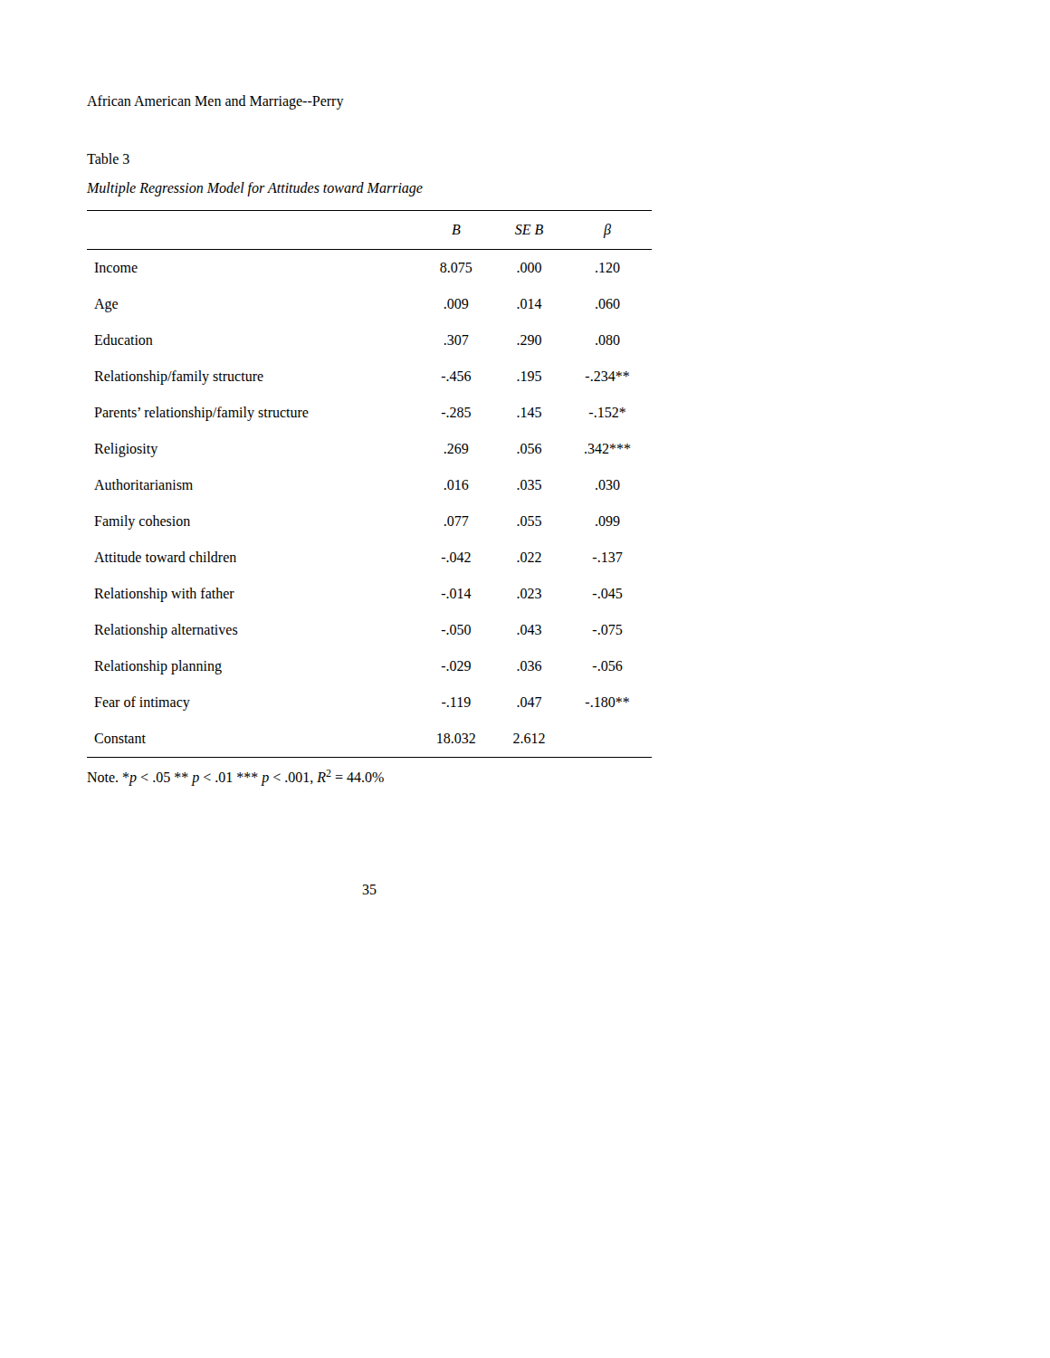African American Men and Marriage--Perry
Table 3
Multiple Regression Model for Attitudes toward Marriage
| | B | SE B | β |
| --- | --- | --- | --- |
| Income | 8.075 | .000 | .120 |
| Age | .009 | .014 | .060 |
| Education | .307 | .290 | .080 |
| Relationship/family structure | -.456 | .195 | -.234** |
| Parents’ relationship/family structure | -.285 | .145 | -.152* |
| Religiosity | .269 | .056 | .342*** |
| Authoritarianism | .016 | .035 | .030 |
| Family cohesion | .077 | .055 | .099 |
| Attitude toward children | -.042 | .022 | -.137 |
| Relationship with father | -.014 | .023 | -.045 |
| Relationship alternatives | -.050 | .043 | -.075 |
| Relationship planning | -.029 | .036 | -.056 |
| Fear of intimacy | -.119 | .047 | -.180** |
| Constant | 18.032 | 2.612 | |
Note. *p < .05 ** p < .01 *** p < .001, R2 = 44.0%
35